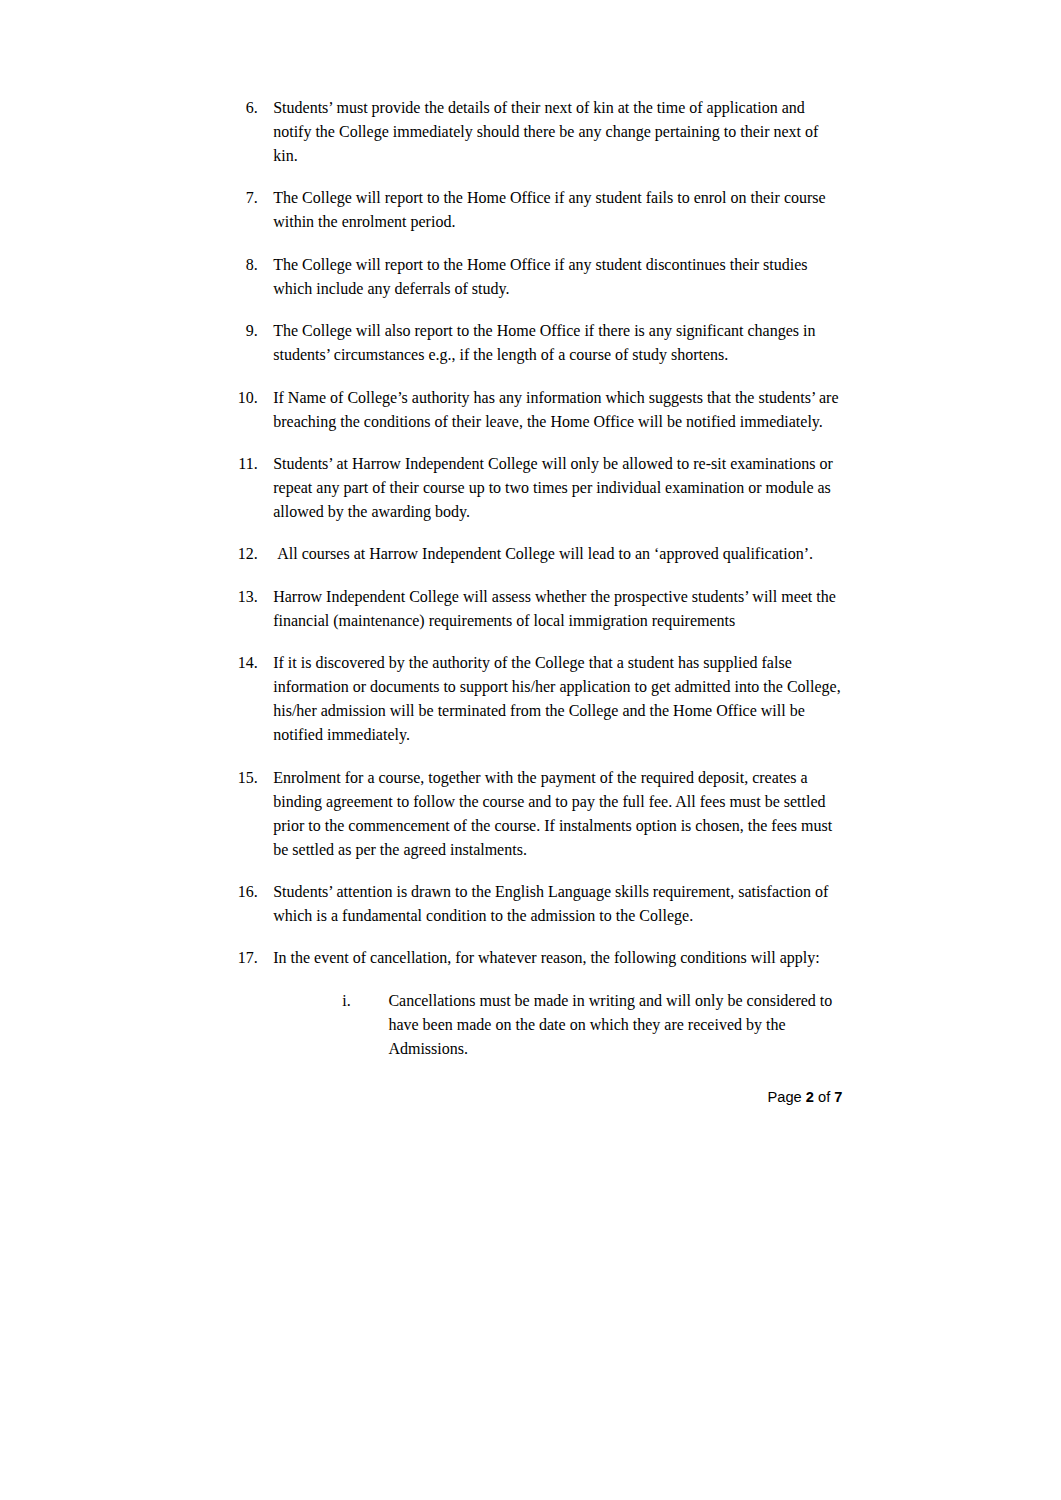Students’ must provide the details of their next of kin at the time of application and notify the College immediately should there be any change pertaining to their next of kin.
The College will report to the Home Office if any student fails to enrol on their course within the enrolment period.
The College will report to the Home Office if any student discontinues their studies which include any deferrals of study.
The College will also report to the Home Office if there is any significant changes in students’ circumstances e.g., if the length of a course of study shortens.
If Name of College’s authority has any information which suggests that the students’ are breaching the conditions of their leave, the Home Office will be notified immediately.
Students’ at Harrow Independent College will only be allowed to re-sit examinations or repeat any part of their course up to two times per individual examination or module as allowed by the awarding body.
All courses at Harrow Independent College will lead to an ‘approved qualification’.
Harrow Independent College will assess whether the prospective students’ will meet the financial (maintenance) requirements of local immigration requirements
If it is discovered by the authority of the College that a student has supplied false information or documents to support his/her application to get admitted into the College, his/her admission will be terminated from the College and the Home Office will be notified immediately.
Enrolment for a course, together with the payment of the required deposit, creates a binding agreement to follow the course and to pay the full fee. All fees must be settled prior to the commencement of the course. If instalments option is chosen, the fees must be settled as per the agreed instalments.
Students’ attention is drawn to the English Language skills requirement, satisfaction of which is a fundamental condition to the admission to the College.
In the event of cancellation, for whatever reason, the following conditions will apply:
Cancellations must be made in writing and will only be considered to have been made on the date on which they are received by the Admissions.
Page 2 of 7